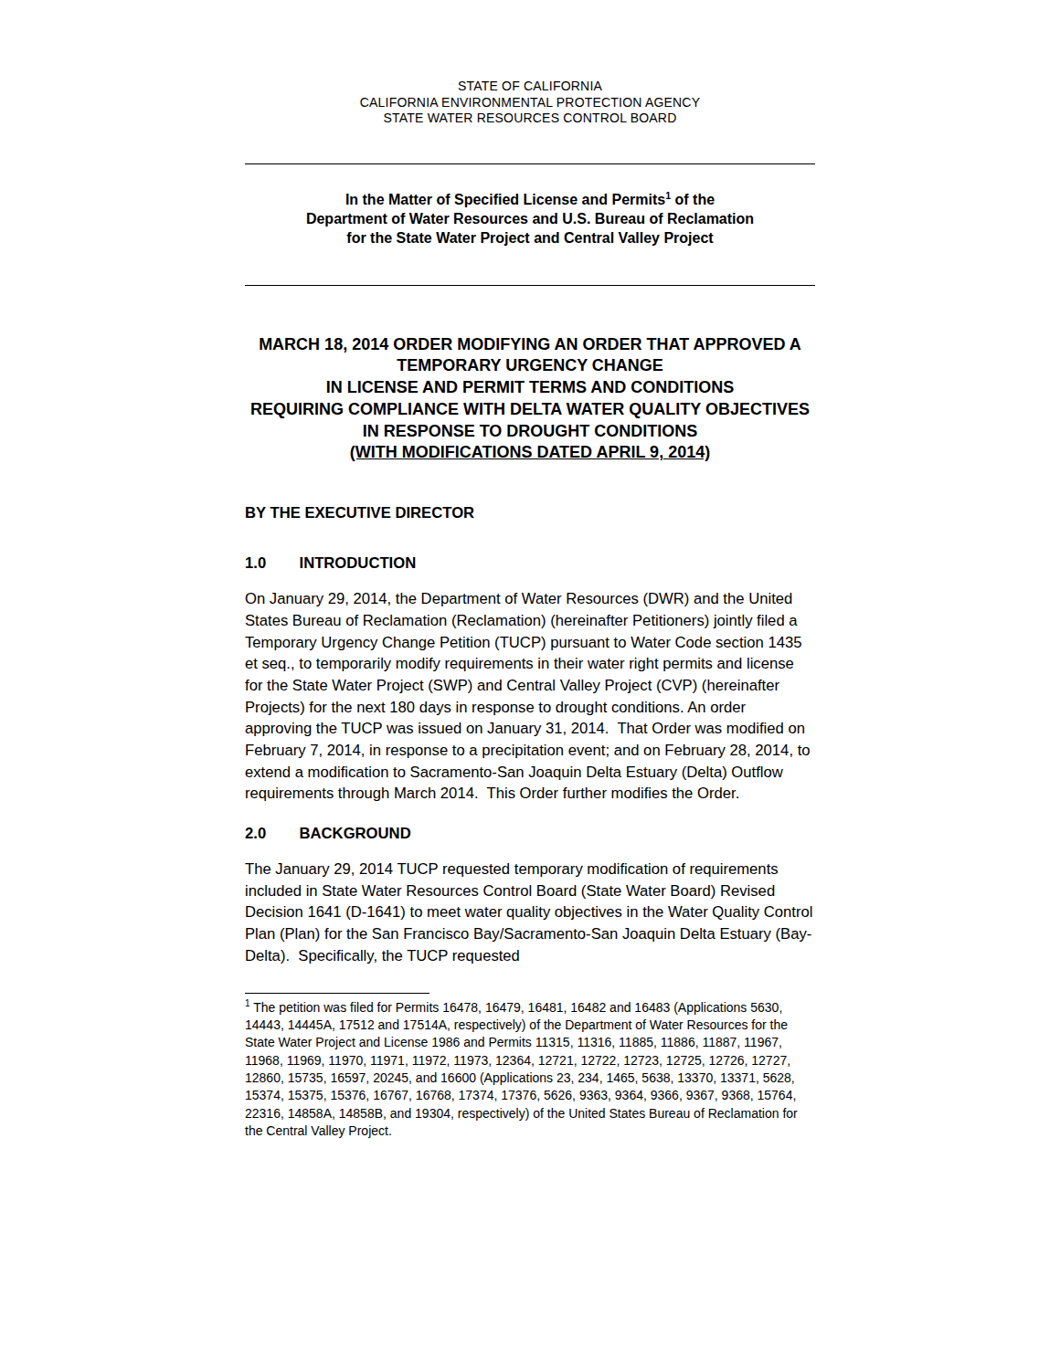STATE OF CALIFORNIA
CALIFORNIA ENVIRONMENTAL PROTECTION AGENCY
STATE WATER RESOURCES CONTROL BOARD
In the Matter of Specified License and Permits1 of the
Department of Water Resources and U.S. Bureau of Reclamation
for the State Water Project and Central Valley Project
MARCH 18, 2014 ORDER MODIFYING AN ORDER THAT APPROVED A
TEMPORARY URGENCY CHANGE
IN LICENSE AND PERMIT TERMS AND CONDITIONS
REQUIRING COMPLIANCE WITH DELTA WATER QUALITY OBJECTIVES
IN RESPONSE TO DROUGHT CONDITIONS
(WITH MODIFICATIONS DATED APRIL 9, 2014)
BY THE EXECUTIVE DIRECTOR
1.0 INTRODUCTION
On January 29, 2014, the Department of Water Resources (DWR) and the United States Bureau of Reclamation (Reclamation) (hereinafter Petitioners) jointly filed a Temporary Urgency Change Petition (TUCP) pursuant to Water Code section 1435 et seq., to temporarily modify requirements in their water right permits and license for the State Water Project (SWP) and Central Valley Project (CVP) (hereinafter Projects) for the next 180 days in response to drought conditions. An order approving the TUCP was issued on January 31, 2014. That Order was modified on February 7, 2014, in response to a precipitation event; and on February 28, 2014, to extend a modification to Sacramento-San Joaquin Delta Estuary (Delta) Outflow requirements through March 2014. This Order further modifies the Order.
2.0 BACKGROUND
The January 29, 2014 TUCP requested temporary modification of requirements included in State Water Resources Control Board (State Water Board) Revised Decision 1641 (D-1641) to meet water quality objectives in the Water Quality Control Plan (Plan) for the San Francisco Bay/Sacramento-San Joaquin Delta Estuary (Bay-Delta). Specifically, the TUCP requested
1 The petition was filed for Permits 16478, 16479, 16481, 16482 and 16483 (Applications 5630, 14443, 14445A, 17512 and 17514A, respectively) of the Department of Water Resources for the State Water Project and License 1986 and Permits 11315, 11316, 11885, 11886, 11887, 11967, 11968, 11969, 11970, 11971, 11972, 11973, 12364, 12721, 12722, 12723, 12725, 12726, 12727, 12860, 15735, 16597, 20245, and 16600 (Applications 23, 234, 1465, 5638, 13370, 13371, 5628, 15374, 15375, 15376, 16767, 16768, 17374, 17376, 5626, 9363, 9364, 9366, 9367, 9368, 15764, 22316, 14858A, 14858B, and 19304, respectively) of the United States Bureau of Reclamation for the Central Valley Project.